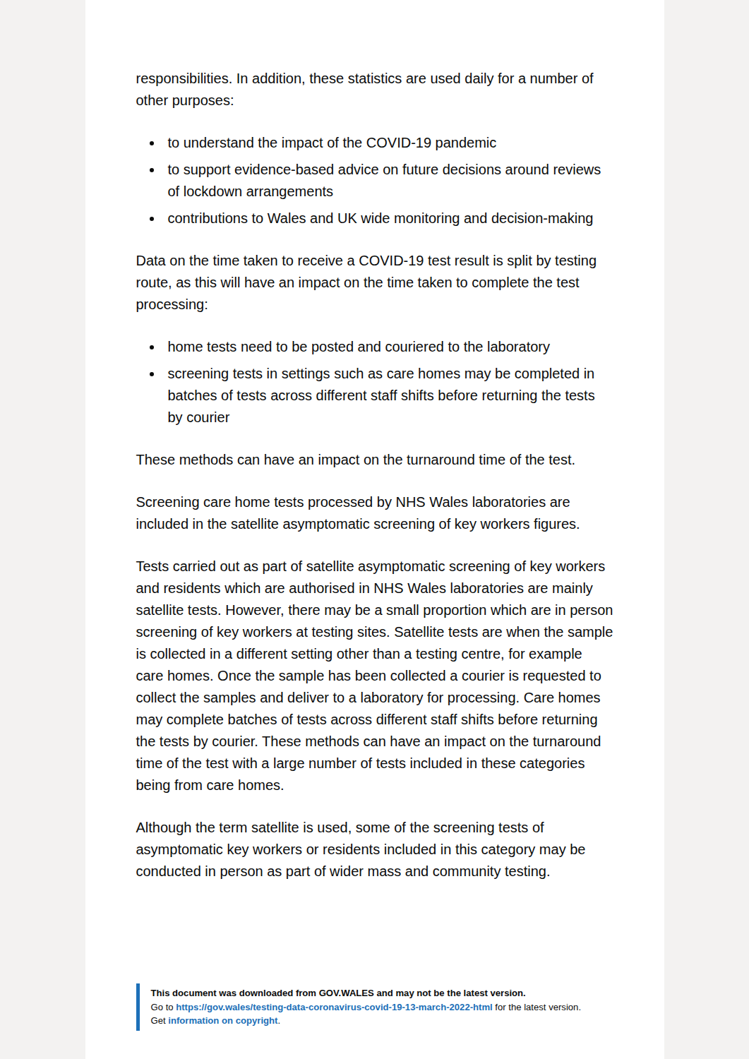responsibilities. In addition, these statistics are used daily for a number of other purposes:
to understand the impact of the COVID-19 pandemic
to support evidence-based advice on future decisions around reviews of lockdown arrangements
contributions to Wales and UK wide monitoring and decision-making
Data on the time taken to receive a COVID-19 test result is split by testing route, as this will have an impact on the time taken to complete the test processing:
home tests need to be posted and couriered to the laboratory
screening tests in settings such as care homes may be completed in batches of tests across different staff shifts before returning the tests by courier
These methods can have an impact on the turnaround time of the test.
Screening care home tests processed by NHS Wales laboratories are included in the satellite asymptomatic screening of key workers figures.
Tests carried out as part of satellite asymptomatic screening of key workers and residents which are authorised in NHS Wales laboratories are mainly satellite tests. However, there may be a small proportion which are in person screening of key workers at testing sites. Satellite tests are when the sample is collected in a different setting other than a testing centre, for example care homes. Once the sample has been collected a courier is requested to collect the samples and deliver to a laboratory for processing. Care homes may complete batches of tests across different staff shifts before returning the tests by courier. These methods can have an impact on the turnaround time of the test with a large number of tests included in these categories being from care homes.
Although the term satellite is used, some of the screening tests of asymptomatic key workers or residents included in this category may be conducted in person as part of wider mass and community testing.
This document was downloaded from GOV.WALES and may not be the latest version.
Go to https://gov.wales/testing-data-coronavirus-covid-19-13-march-2022-html for the latest version.
Get information on copyright.